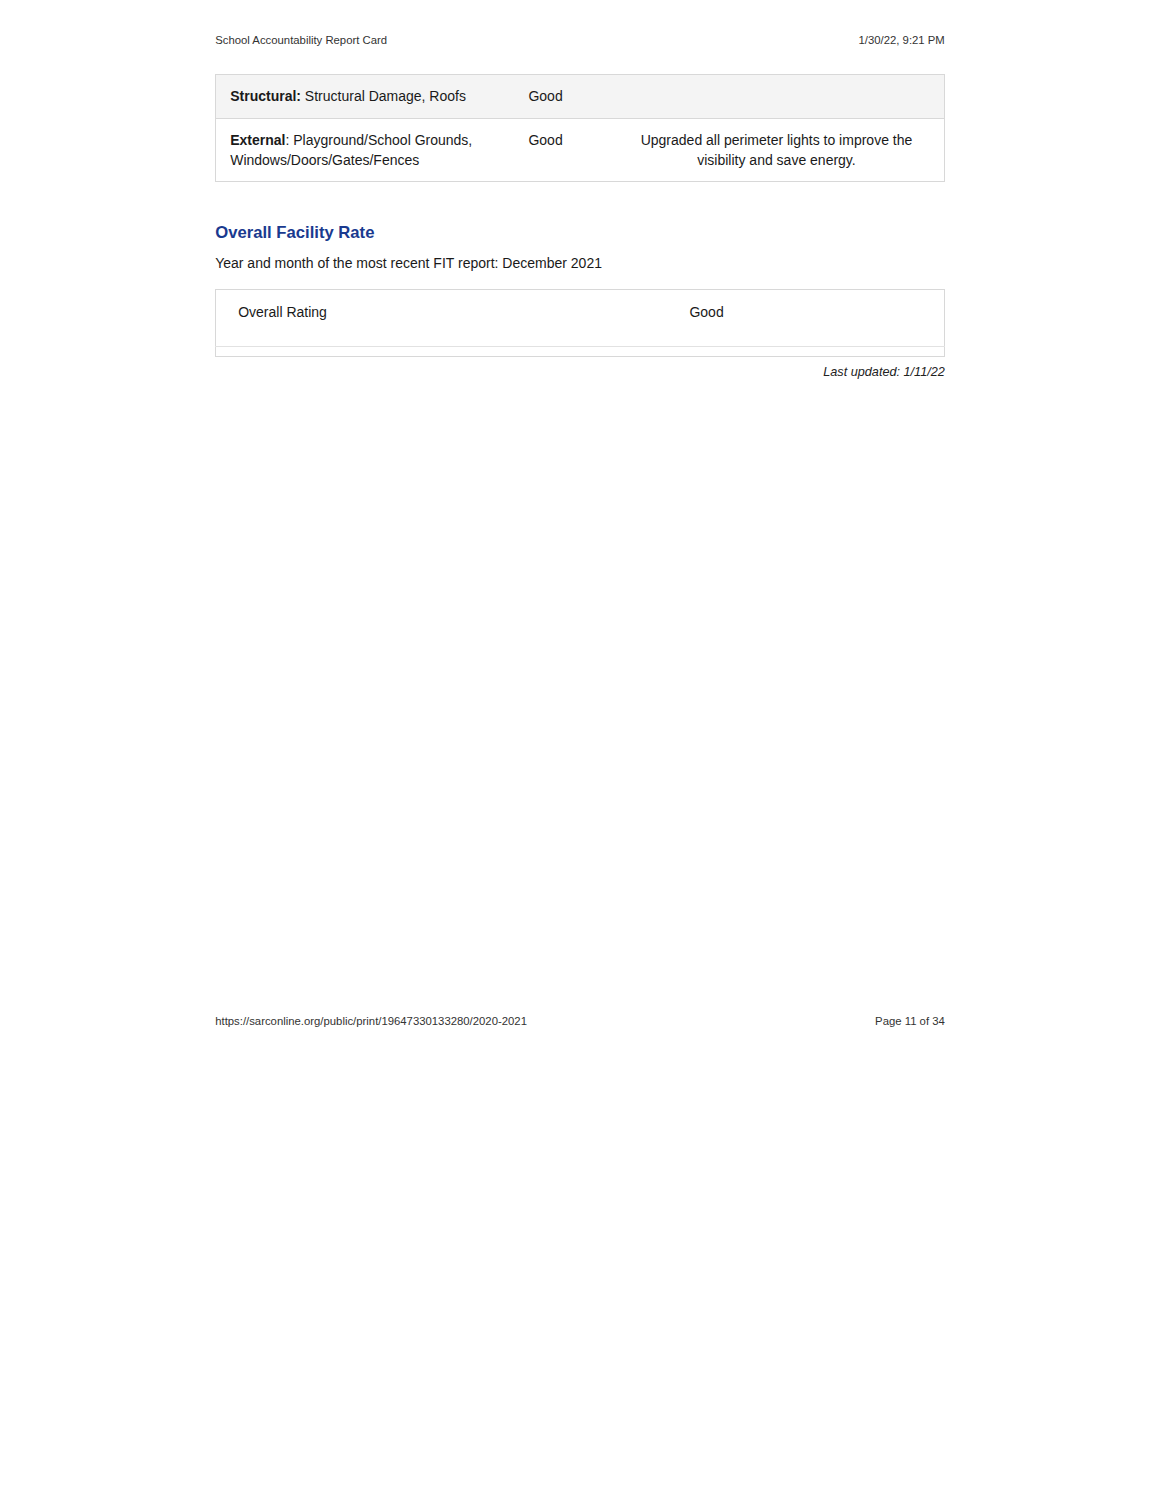School Accountability Report Card 1/30/22, 9:21 PM
| Structural: Structural Damage, Roofs | Good | |
| External : Playground/School Grounds, Windows/Doors/Gates/Fences | Good | Upgraded all perimeter lights to improve the visibility and save energy. |
Overall Facility Rate
Year and month of the most recent FIT report: December 2021
| Overall Rating | Good |
Last updated: 1/11/22
https://sarconline.org/public/print/19647330133280/2020-2021 Page 11 of 34